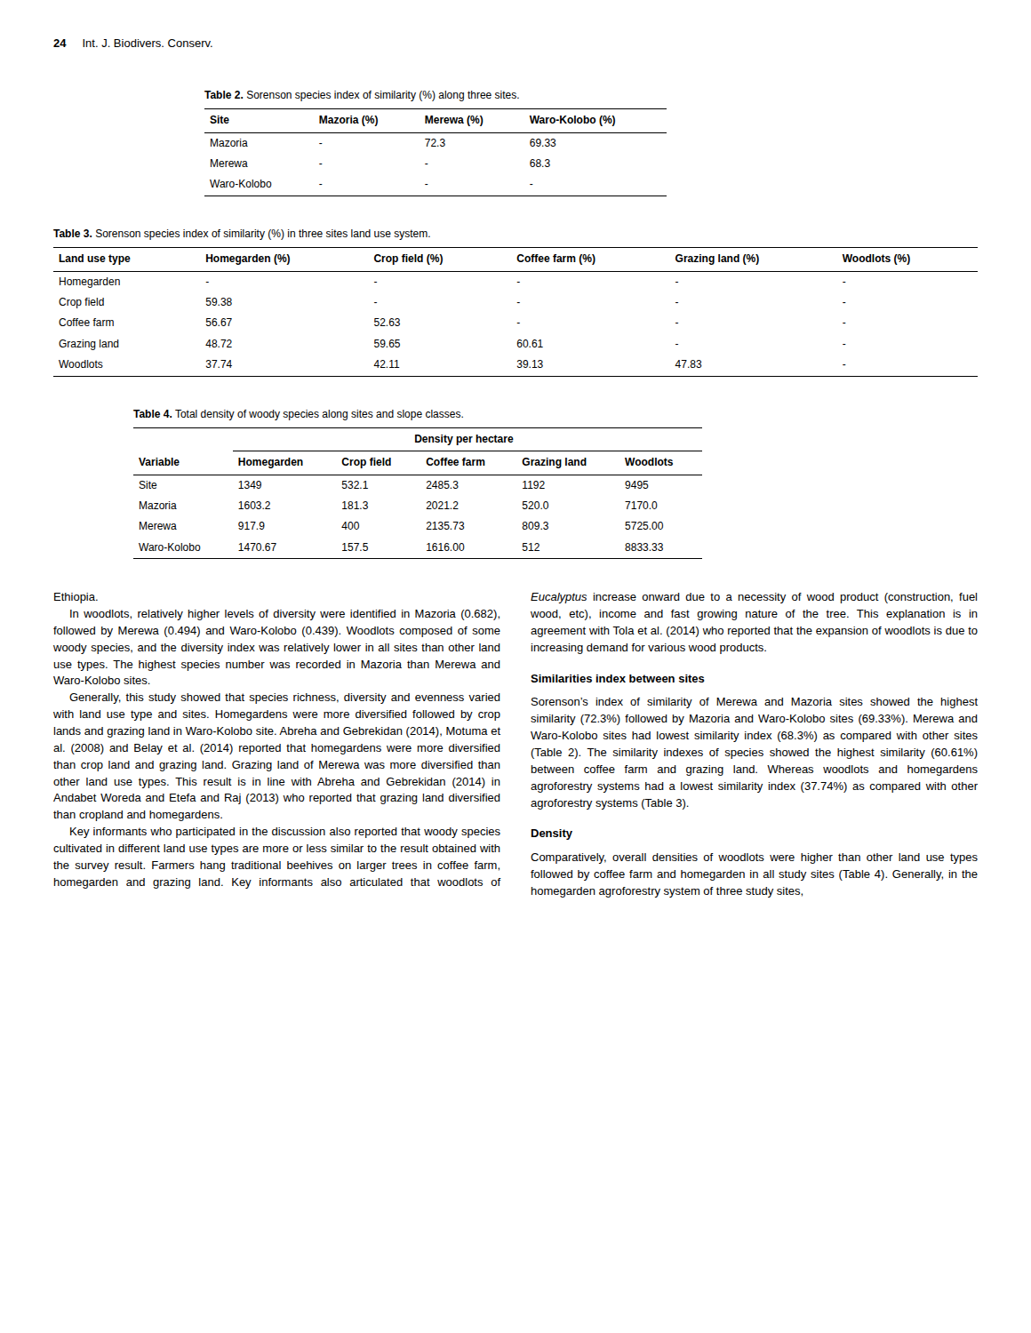24 Int. J. Biodivers. Conserv.
Table 2. Sorenson species index of similarity (%) along three sites.
| Site | Mazoria (%) | Merewa (%) | Waro-Kolobo (%) |
| --- | --- | --- | --- |
| Mazoria | - | 72.3 | 69.33 |
| Merewa | - | - | 68.3 |
| Waro-Kolobo | - | - | - |
Table 3. Sorenson species index of similarity (%) in three sites land use system.
| Land use type | Homegarden (%) | Crop field (%) | Coffee farm (%) | Grazing land (%) | Woodlots (%) |
| --- | --- | --- | --- | --- | --- |
| Homegarden | - | - | - | - | - |
| Crop field | 59.38 | - | - | - | - |
| Coffee farm | 56.67 | 52.63 | - | - | - |
| Grazing land | 48.72 | 59.65 | 60.61 | - | - |
| Woodlots | 37.74 | 42.11 | 39.13 | 47.83 | - |
Table 4. Total density of woody species along sites and slope classes.
| Variable | Density per hectare |
| --- | --- |
| Homegarden | Crop field | Coffee farm | Grazing land | Woodlots |
| Site | 1349 | 532.1 | 2485.3 | 1192 | 9495 |
| Mazoria | 1603.2 | 181.3 | 2021.2 | 520.0 | 7170.0 |
| Merewa | 917.9 | 400 | 2135.73 | 809.3 | 5725.00 |
| Waro-Kolobo | 1470.67 | 157.5 | 1616.00 | 512 | 8833.33 |
Ethiopia.
In woodlots, relatively higher levels of diversity were identified in Mazoria (0.682), followed by Merewa (0.494) and Waro-Kolobo (0.439). Woodlots composed of some woody species, and the diversity index was relatively lower in all sites than other land use types. The highest species number was recorded in Mazoria than Merewa and Waro-Kolobo sites.
Generally, this study showed that species richness, diversity and evenness varied with land use type and sites. Homegardens were more diversified followed by crop lands and grazing land in Waro-Kolobo site. Abreha and Gebrekidan (2014), Motuma et al. (2008) and Belay et al. (2014) reported that homegardens were more diversified than crop land and grazing land. Grazing land of Merewa was more diversified than other land use types. This result is in line with Abreha and Gebrekidan (2014) in Andabet Woreda and Etefa and Raj (2013) who reported that grazing land diversified than cropland and homegardens.
Key informants who participated in the discussion also reported that woody species cultivated in different land use types are more or less similar to the result obtained with the survey result. Farmers hang traditional beehives on larger trees in coffee farm, homegarden and grazing land. Key informants also articulated that woodlots of Eucalyptus increase onward due to a necessity of wood product (construction, fuel wood, etc), income and fast growing nature of the tree. This explanation is in agreement with Tola et al. (2014) who reported that the expansion of woodlots is due to increasing demand for various wood products.
Similarities index between sites
Sorenson’s index of similarity of Merewa and Mazoria sites showed the highest similarity (72.3%) followed by Mazoria and Waro-Kolobo sites (69.33%). Merewa and Waro-Kolobo sites had lowest similarity index (68.3%) as compared with other sites (Table 2). The similarity indexes of species showed the highest similarity (60.61%) between coffee farm and grazing land. Whereas woodlots and homegardens agroforestry systems had a lowest similarity index (37.74%) as compared with other agroforestry systems (Table 3).
Density
Comparatively, overall densities of woodlots were higher than other land use types followed by coffee farm and homegarden in all study sites (Table 4). Generally, in the homegarden agroforestry system of three study sites,